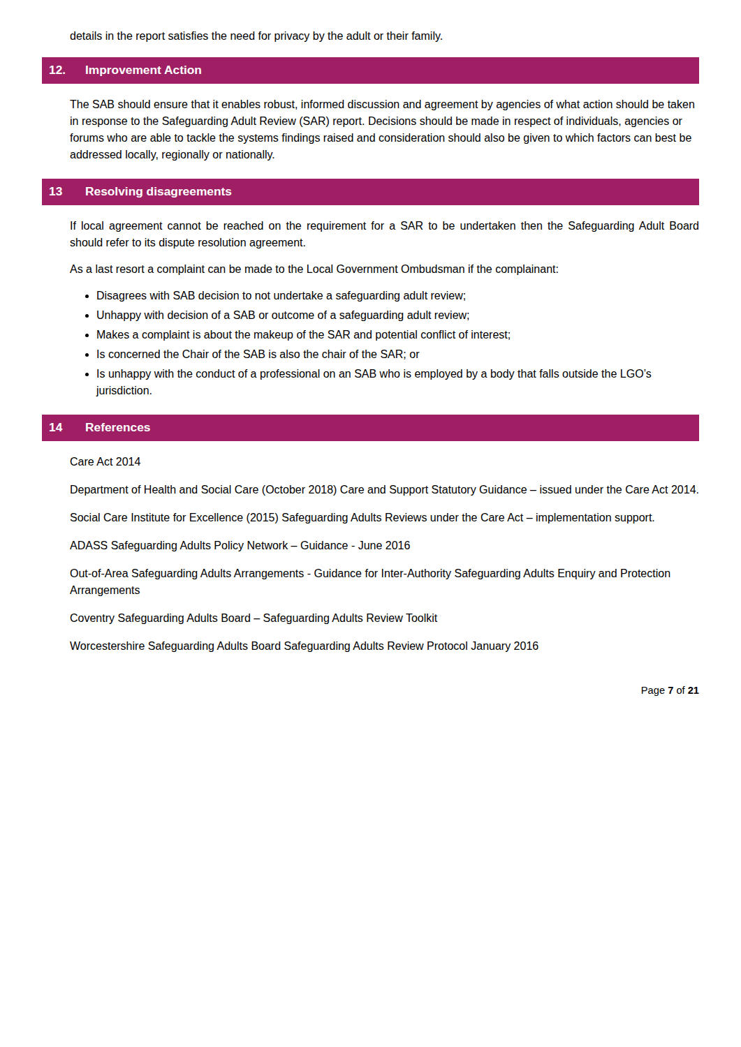details in the report satisfies the need for privacy by the adult or their family.
12. Improvement Action
The SAB should ensure that it enables robust, informed discussion and agreement by agencies of what action should be taken in response to the Safeguarding Adult Review (SAR) report. Decisions should be made in respect of individuals, agencies or forums who are able to tackle the systems findings raised and consideration should also be given to which factors can best be addressed locally, regionally or nationally.
13 Resolving disagreements
If local agreement cannot be reached on the requirement for a SAR to be undertaken then the Safeguarding Adult Board should refer to its dispute resolution agreement.
As a last resort a complaint can be made to the Local Government Ombudsman if the complainant:
Disagrees with SAB decision to not undertake a safeguarding adult review;
Unhappy with decision of a SAB or outcome of a safeguarding adult review;
Makes a complaint is about the makeup of the SAR and potential conflict of interest;
Is concerned the Chair of the SAB is also the chair of the SAR; or
Is unhappy with the conduct of a professional on an SAB who is employed by a body that falls outside the LGO’s jurisdiction.
14 References
Care Act 2014
Department of Health and Social Care (October 2018) Care and Support Statutory Guidance – issued under the Care Act 2014.
Social Care Institute for Excellence (2015) Safeguarding Adults Reviews under the Care Act – implementation support.
ADASS Safeguarding Adults Policy Network – Guidance - June 2016
Out-of-Area Safeguarding Adults Arrangements - Guidance for Inter-Authority Safeguarding Adults Enquiry and Protection Arrangements
Coventry Safeguarding Adults Board – Safeguarding Adults Review Toolkit
Worcestershire Safeguarding Adults Board Safeguarding Adults Review Protocol January 2016
Page 7 of 21